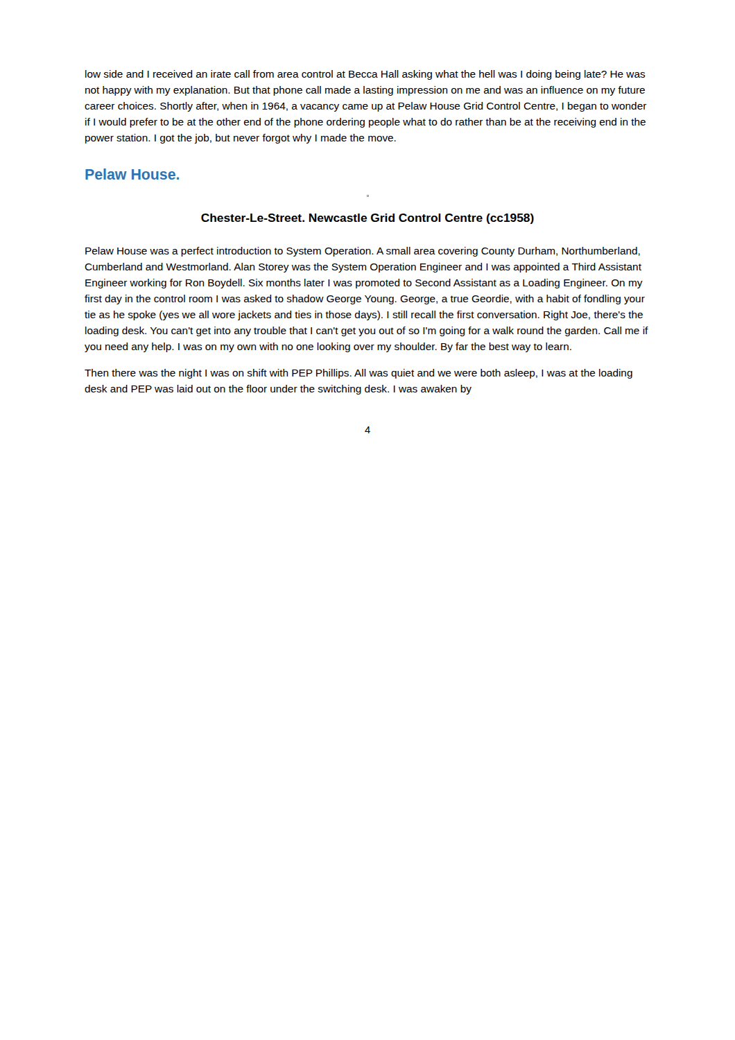low side and I received an irate call from area control at Becca Hall asking what the hell was I doing being late? He was not happy with my explanation. But that phone call made a lasting impression on me and was an influence on my future career choices. Shortly after, when in 1964, a vacancy came up at Pelaw House Grid Control Centre, I began to wonder if I would prefer to be at the other end of the phone ordering people what to do rather than be at the receiving end in the power station. I got the job, but never forgot why I made the move.
Pelaw House.
Chester-Le-Street. Newcastle Grid Control Centre (cc1958)
Pelaw House was a perfect introduction to System Operation. A small area covering County Durham, Northumberland, Cumberland and Westmorland. Alan Storey was the System Operation Engineer and I was appointed a Third Assistant Engineer working for Ron Boydell. Six months later I was promoted to Second Assistant as a Loading Engineer. On my first day in the control room I was asked to shadow George Young. George, a true Geordie, with a habit of fondling your tie as he spoke (yes we all wore jackets and ties in those days). I still recall the first conversation. Right Joe, there's the loading desk. You can't get into any trouble that I can't get you out of so I'm going for a walk round the garden. Call me if you need any help. I was on my own with no one looking over my shoulder. By far the best way to learn.
Then there was the night I was on shift with PEP Phillips. All was quiet and we were both asleep, I was at the loading desk and PEP was laid out on the floor under the switching desk. I was awaken by
4